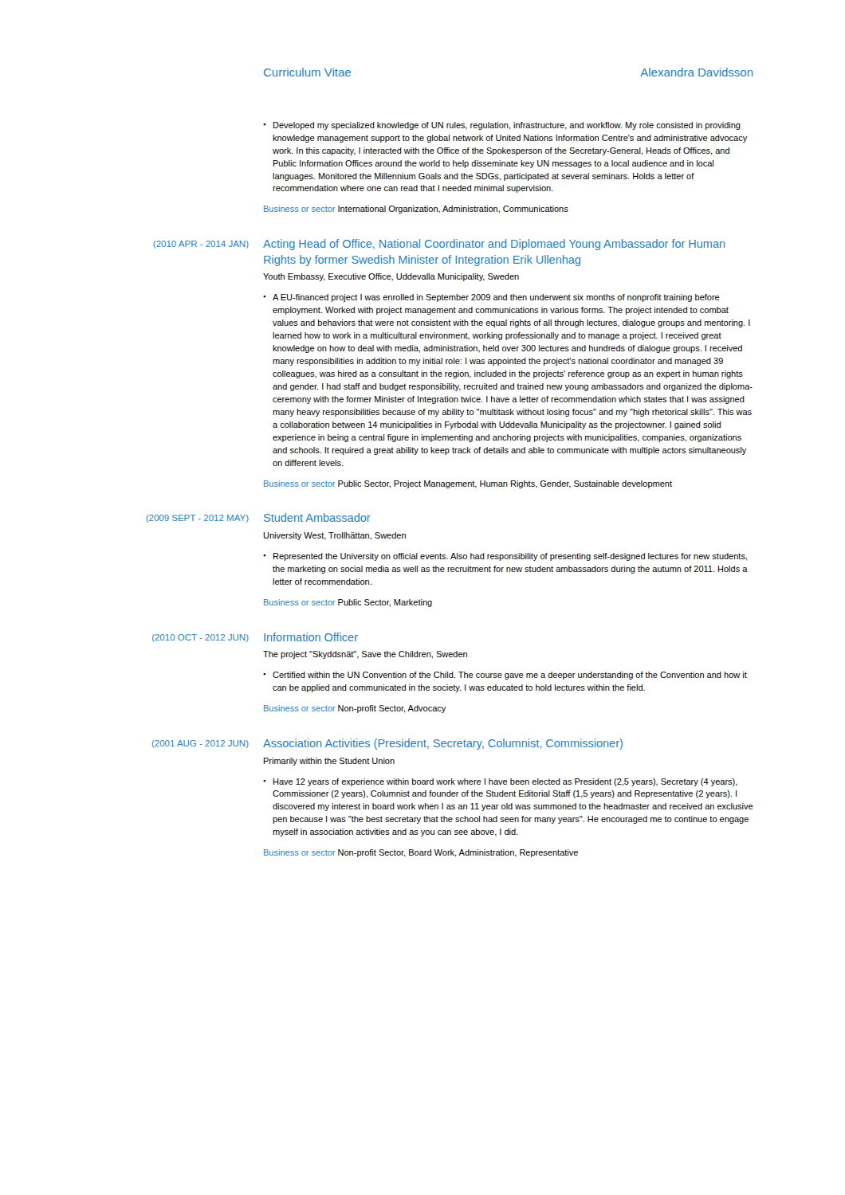Curriculum Vitae
Alexandra Davidsson
Developed my specialized knowledge of UN rules, regulation, infrastructure, and workflow. My role consisted in providing knowledge management support to the global network of United Nations Information Centre's and administrative advocacy work. In this capacity, I interacted with the Office of the Spokesperson of the Secretary-General, Heads of Offices, and Public Information Offices around the world to help disseminate key UN messages to a local audience and in local languages. Monitored the Millennium Goals and the SDGs, participated at several seminars. Holds a letter of recommendation where one can read that I needed minimal supervision.
Business or sector International Organization, Administration, Communications
(2010 APR - 2014 JAN)
Acting Head of Office, National Coordinator and Diplomaed Young Ambassador for Human Rights by former Swedish Minister of Integration Erik Ullenhag
Youth Embassy, Executive Office, Uddevalla Municipality, Sweden
A EU-financed project I was enrolled in September 2009 and then underwent six months of nonprofit training before employment. Worked with project management and communications in various forms. The project intended to combat values and behaviors that were not consistent with the equal rights of all through lectures, dialogue groups and mentoring. I learned how to work in a multicultural environment, working professionally and to manage a project. I received great knowledge on how to deal with media, administration, held over 300 lectures and hundreds of dialogue groups. I received many responsibilities in addition to my initial role: I was appointed the project's national coordinator and managed 39 colleagues, was hired as a consultant in the region, included in the projects' reference group as an expert in human rights and gender. I had staff and budget responsibility, recruited and trained new young ambassadors and organized the diploma-ceremony with the former Minister of Integration twice. I have a letter of recommendation which states that I was assigned many heavy responsibilities because of my ability to "multitask without losing focus" and my "high rhetorical skills". This was a collaboration between 14 municipalities in Fyrbodal with Uddevalla Municipality as the projectowner. I gained solid experience in being a central figure in implementing and anchoring projects with municipalities, companies, organizations and schools. It required a great ability to keep track of details and able to communicate with multiple actors simultaneously on different levels.
Business or sector Public Sector, Project Management, Human Rights, Gender, Sustainable development
(2009 SEPT - 2012 MAY)
Student Ambassador
University West, Trollhättan, Sweden
Represented the University on official events. Also had responsibility of presenting self-designed lectures for new students, the marketing on social media as well as the recruitment for new student ambassadors during the autumn of 2011. Holds a letter of recommendation.
Business or sector Public Sector, Marketing
(2010 OCT - 2012 JUN)
Information Officer
The project "Skyddsnät", Save the Children, Sweden
Certified within the UN Convention of the Child. The course gave me a deeper understanding of the Convention and how it can be applied and communicated in the society. I was educated to hold lectures within the field.
Business or sector Non-profit Sector, Advocacy
(2001 AUG - 2012 JUN)
Association Activities (President, Secretary, Columnist, Commissioner)
Primarily within the Student Union
Have 12 years of experience within board work where I have been elected as President (2,5 years), Secretary (4 years), Commissioner (2 years), Columnist and founder of the Student Editorial Staff (1,5 years) and Representative (2 years). I discovered my interest in board work when I as an 11 year old was summoned to the headmaster and received an exclusive pen because I was "the best secretary that the school had seen for many years". He encouraged me to continue to engage myself in association activities and as you can see above, I did.
Business or sector Non-profit Sector, Board Work, Administration, Representative